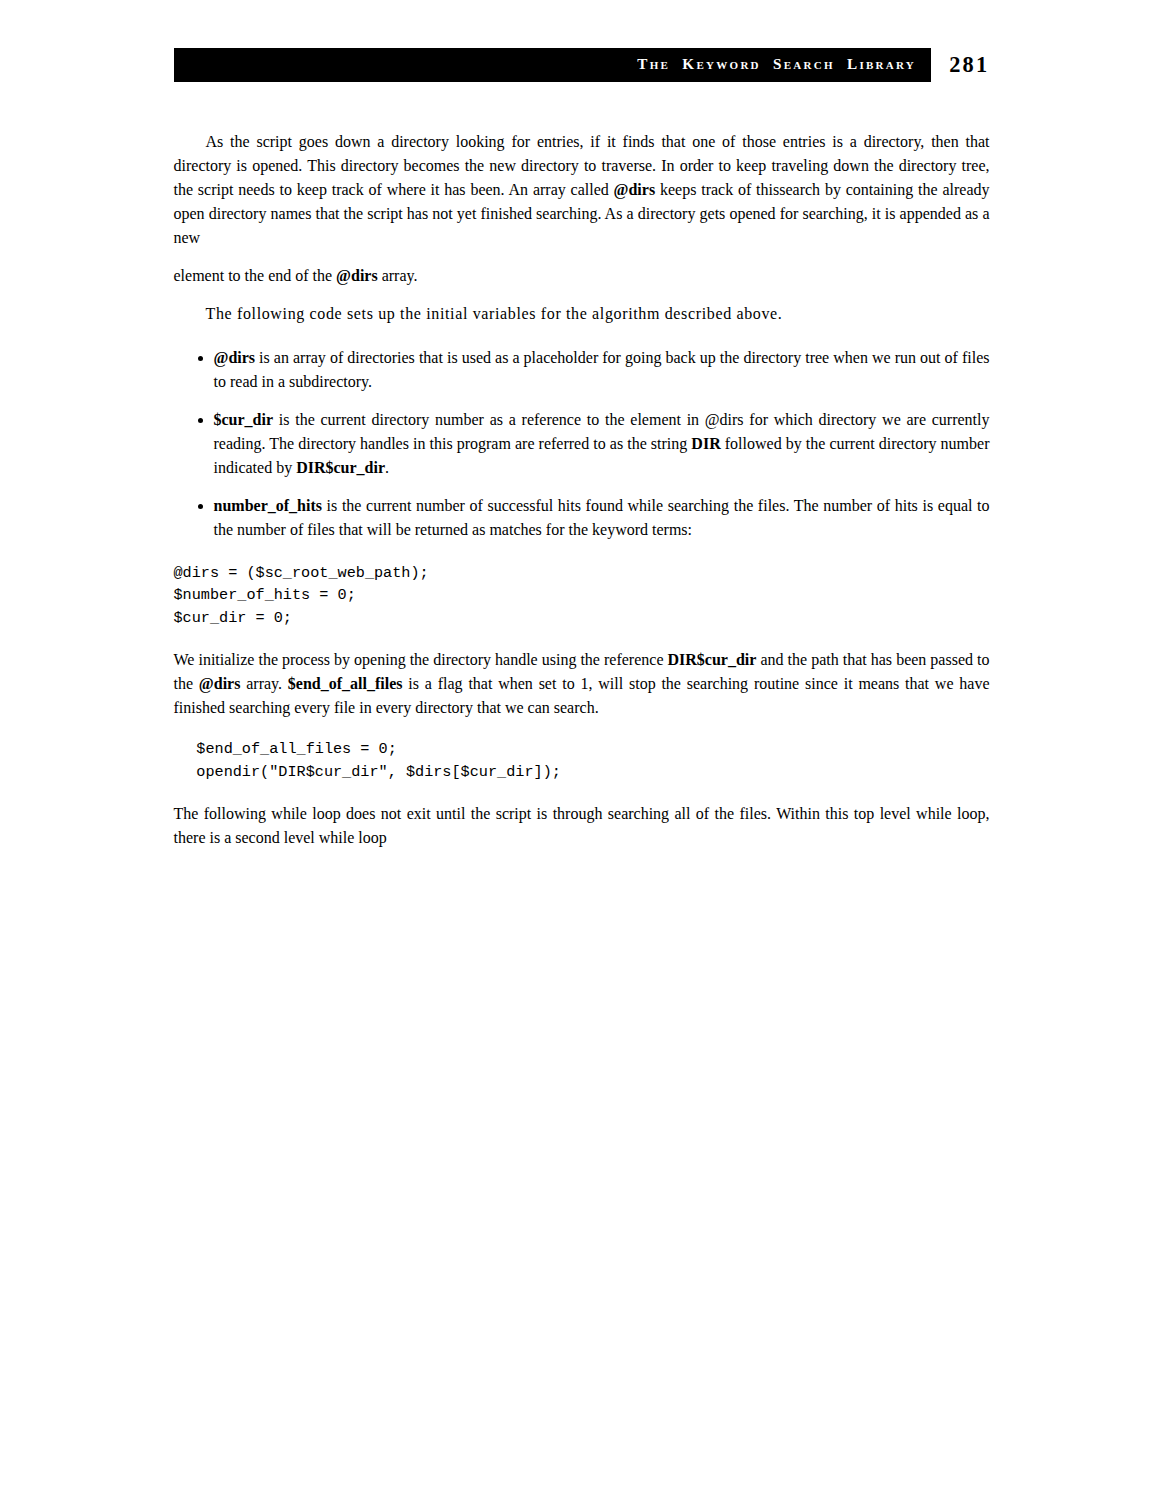The Keyword Search Library
281
As the script goes down a directory looking for entries, if it finds that one of those entries is a directory, then that directory is opened. This directory becomes the new directory to traverse. In order to keep traveling down the directory tree, the script needs to keep track of where it has been. An array called @dirs keeps track of thissearch by containing the already open directory names that the script has not yet finished searching. As a directory gets opened for searching, it is appended as a new
element to the end of the @dirs array.
The following code sets up the initial variables for the algorithm described above.
@dirs is an array of directories that is used as a placeholder for going back up the directory tree when we run out of files to read in a subdirectory.
$cur_dir is the current directory number as a reference to the element in @dirs for which directory we are currently reading. The directory handles in this program are referred to as the string DIR followed by the current directory number indicated by DIR$cur_dir.
number_of_hits is the current number of successful hits found while searching the files. The number of hits is equal to the number of files that will be returned as matches for the keyword terms:
@dirs = ($sc_root_web_path);
$number_of_hits = 0;
$cur_dir = 0;
We initialize the process by opening the directory handle using the reference DIR$cur_dir and the path that has been passed to the @dirs array. $end_of_all_files is a flag that when set to 1, will stop the searching routine since it means that we have finished searching every file in every directory that we can search.
$end_of_all_files = 0;
opendir("DIR$cur_dir", $dirs[$cur_dir]);
The following while loop does not exit until the script is through searching all of the files. Within this top level while loop, there is a second level while loop